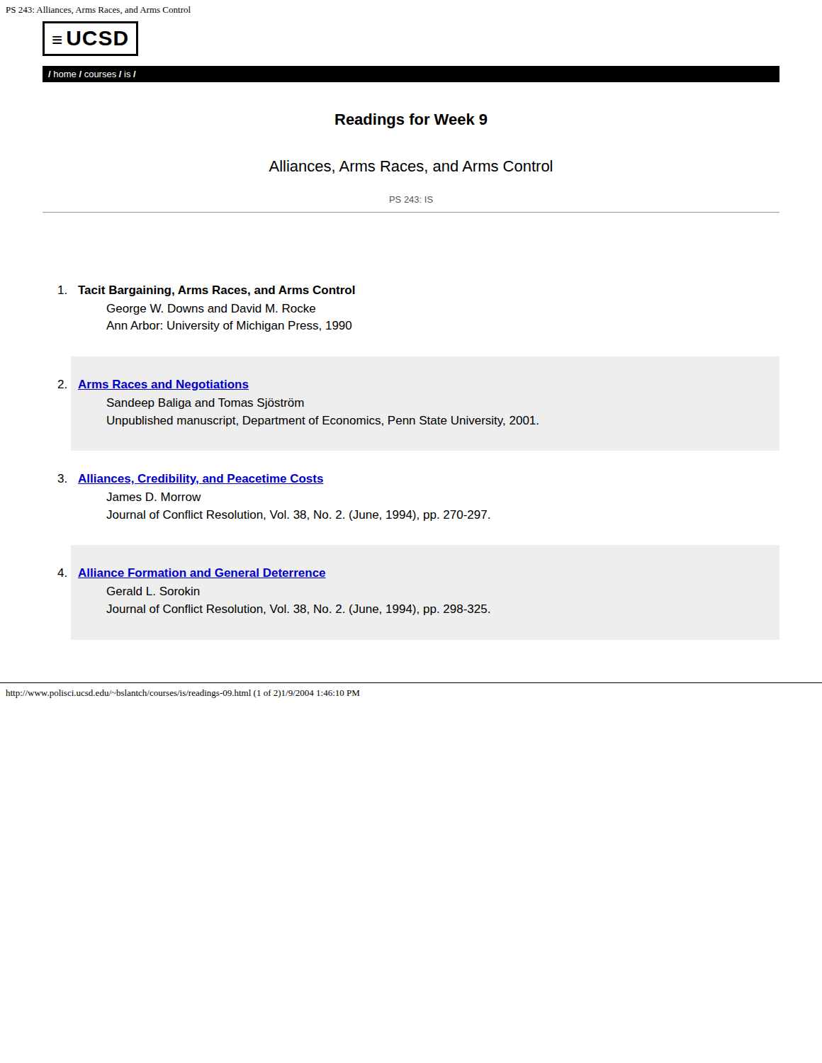PS 243: Alliances, Arms Races, and Arms Control
≡UCSD
/ home / courses / is /
Readings for Week 9
Alliances, Arms Races, and Arms Control
PS 243: IS
Tacit Bargaining, Arms Races, and Arms Control
George W. Downs and David M. Rocke
Ann Arbor: University of Michigan Press, 1990
Arms Races and Negotiations
Sandeep Baliga and Tomas Sjöström
Unpublished manuscript, Department of Economics, Penn State University, 2001.
Alliances, Credibility, and Peacetime Costs
James D. Morrow
Journal of Conflict Resolution, Vol. 38, No. 2. (June, 1994), pp. 270-297.
Alliance Formation and General Deterrence
Gerald L. Sorokin
Journal of Conflict Resolution, Vol. 38, No. 2. (June, 1994), pp. 298-325.
http://www.polisci.ucsd.edu/~bslantch/courses/is/readings-09.html (1 of 2)1/9/2004 1:46:10 PM